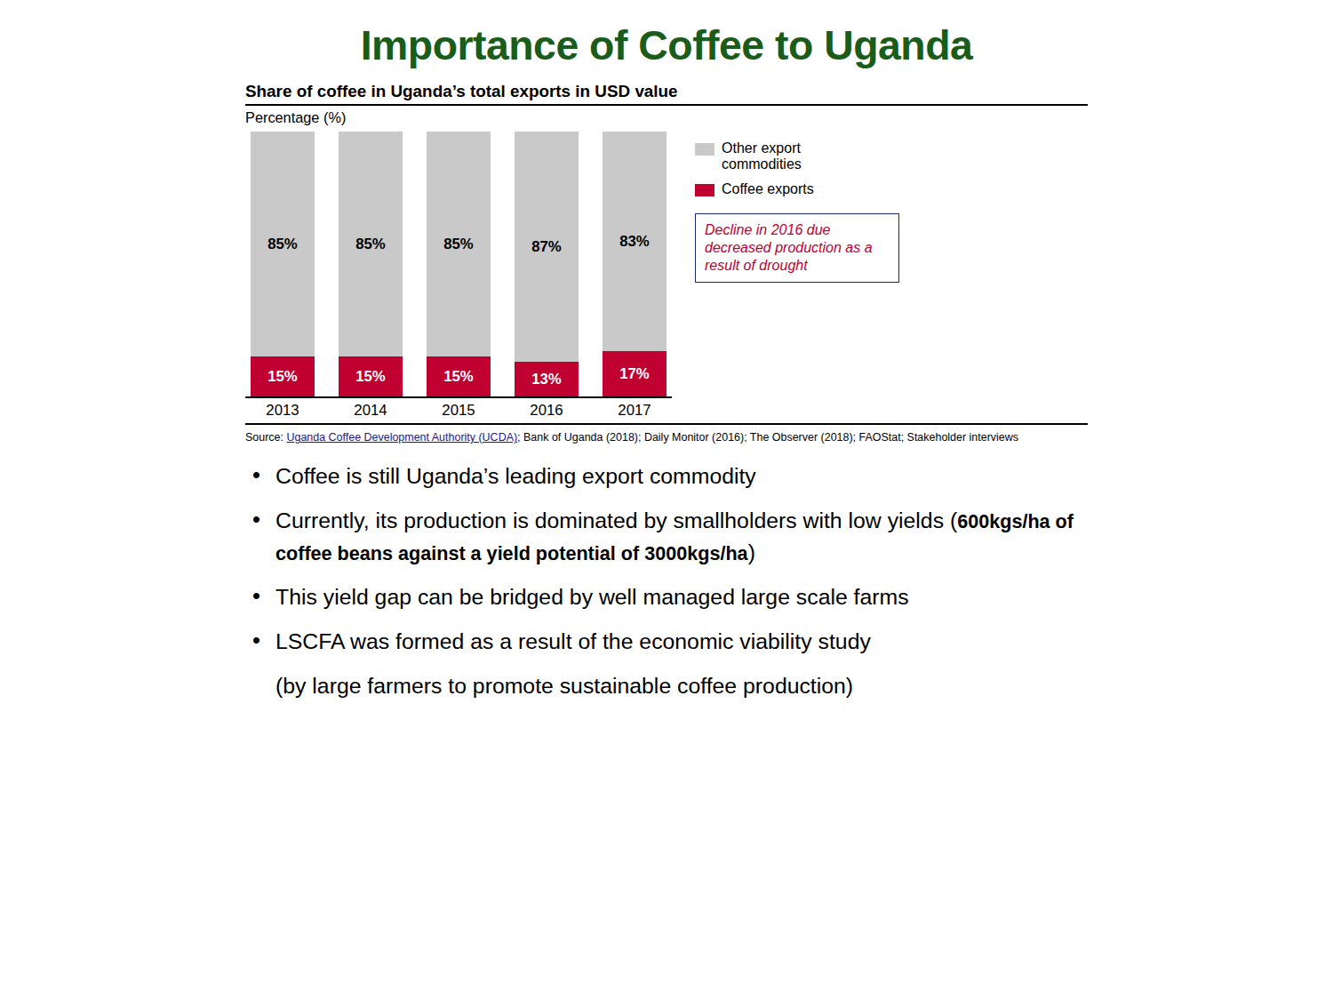Importance of Coffee to Uganda
Share of coffee in Uganda’s total exports in USD value
Percentage (%)
85%
15%
85%
15%
85%
15%
87%
13%
83%
17%
2013 2014 2015 2016 2017
Other export
commodities
Coffee exports
Decline in 2016 due decreased production as a result of drought
Source: Uganda Coffee Development Authority (UCDA); Bank of Uganda (2018); Daily Monitor (2016); The Observer (2018); FAOStat; Stakeholder interviews
Coffee is still Uganda’s leading export commodity
Currently, its production is dominated by smallholders with low yields (600kgs/ha of coffee beans against a yield potential of 3000kgs/ha)
This yield gap can be bridged by well managed large scale farms
LSCFA was formed as a result of the economic viability study
(by large farmers to promote sustainable coffee production)